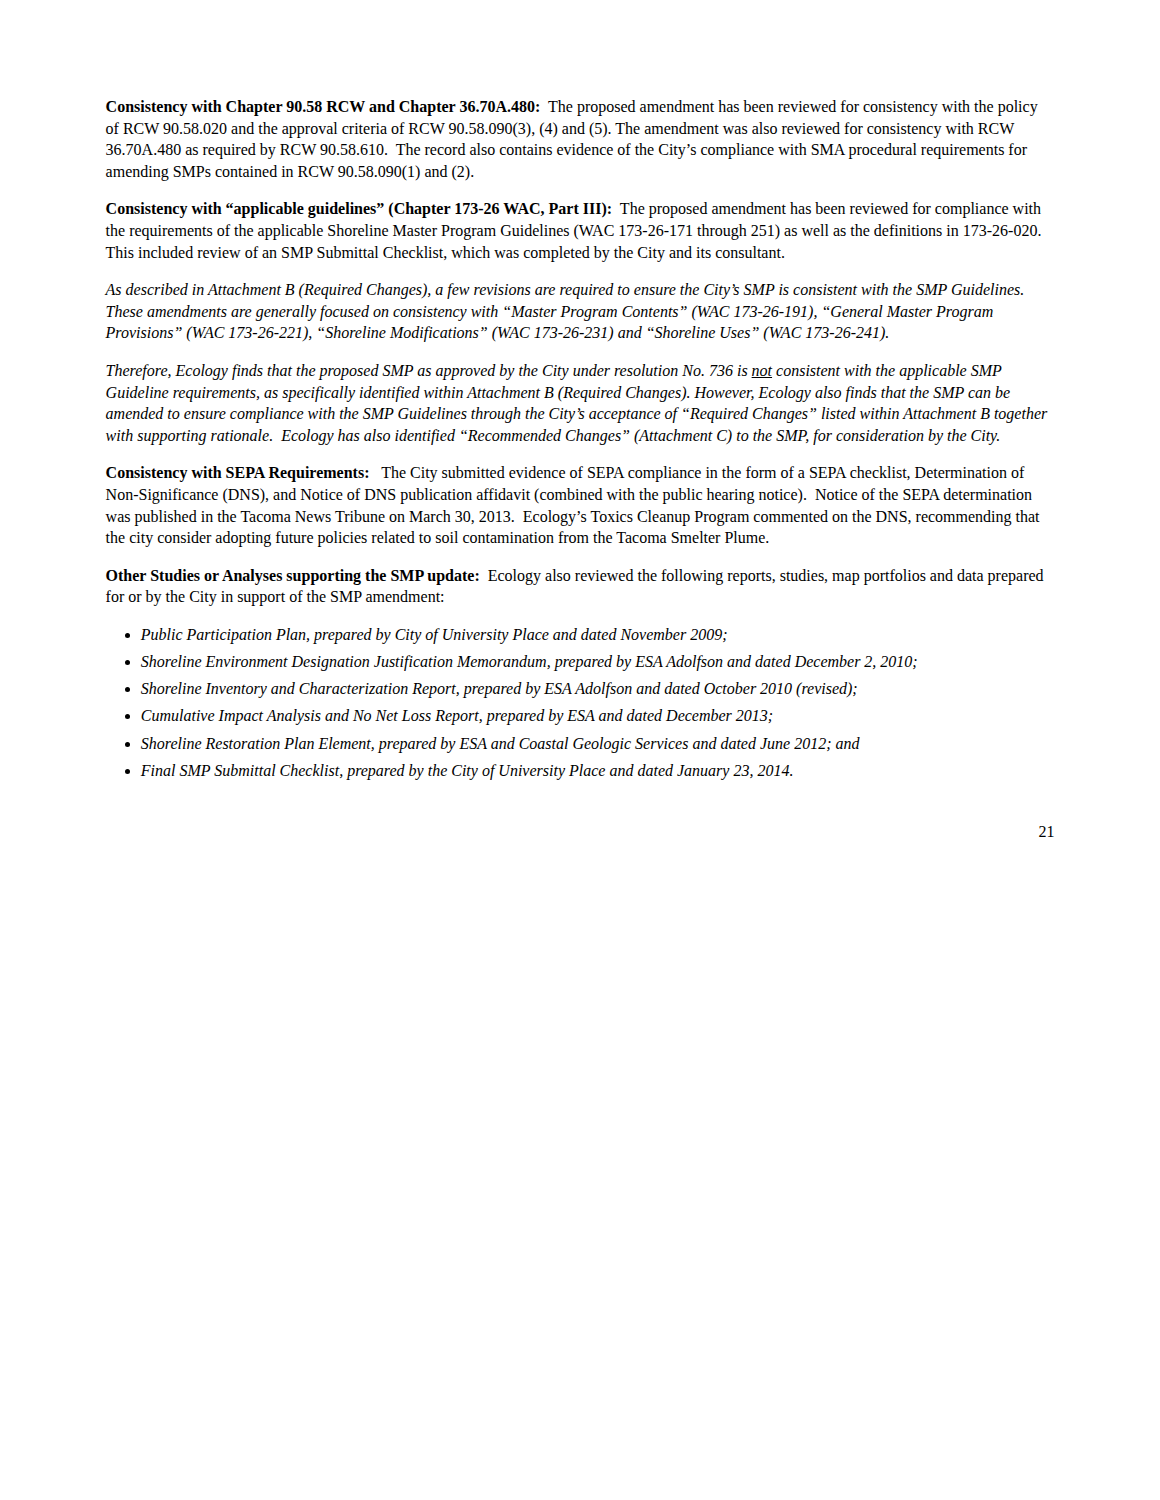Consistency with Chapter 90.58 RCW and Chapter 36.70A.480: The proposed amendment has been reviewed for consistency with the policy of RCW 90.58.020 and the approval criteria of RCW 90.58.090(3), (4) and (5). The amendment was also reviewed for consistency with RCW 36.70A.480 as required by RCW 90.58.610. The record also contains evidence of the City’s compliance with SMA procedural requirements for amending SMPs contained in RCW 90.58.090(1) and (2).
Consistency with “applicable guidelines” (Chapter 173-26 WAC, Part III): The proposed amendment has been reviewed for compliance with the requirements of the applicable Shoreline Master Program Guidelines (WAC 173-26-171 through 251) as well as the definitions in 173-26-020. This included review of an SMP Submittal Checklist, which was completed by the City and its consultant.
As described in Attachment B (Required Changes), a few revisions are required to ensure the City’s SMP is consistent with the SMP Guidelines. These amendments are generally focused on consistency with “Master Program Contents” (WAC 173-26-191), “General Master Program Provisions” (WAC 173-26-221), “Shoreline Modifications” (WAC 173-26-231) and “Shoreline Uses” (WAC 173-26-241).
Therefore, Ecology finds that the proposed SMP as approved by the City under resolution No. 736 is not consistent with the applicable SMP Guideline requirements, as specifically identified within Attachment B (Required Changes). However, Ecology also finds that the SMP can be amended to ensure compliance with the SMP Guidelines through the City’s acceptance of “Required Changes” listed within Attachment B together with supporting rationale. Ecology has also identified “Recommended Changes” (Attachment C) to the SMP, for consideration by the City.
Consistency with SEPA Requirements: The City submitted evidence of SEPA compliance in the form of a SEPA checklist, Determination of Non-Significance (DNS), and Notice of DNS publication affidavit (combined with the public hearing notice). Notice of the SEPA determination was published in the Tacoma News Tribune on March 30, 2013. Ecology’s Toxics Cleanup Program commented on the DNS, recommending that the city consider adopting future policies related to soil contamination from the Tacoma Smelter Plume.
Other Studies or Analyses supporting the SMP update: Ecology also reviewed the following reports, studies, map portfolios and data prepared for or by the City in support of the SMP amendment:
Public Participation Plan, prepared by City of University Place and dated November 2009;
Shoreline Environment Designation Justification Memorandum, prepared by ESA Adolfson and dated December 2, 2010;
Shoreline Inventory and Characterization Report, prepared by ESA Adolfson and dated October 2010 (revised);
Cumulative Impact Analysis and No Net Loss Report, prepared by ESA and dated December 2013;
Shoreline Restoration Plan Element, prepared by ESA and Coastal Geologic Services and dated June 2012; and
Final SMP Submittal Checklist, prepared by the City of University Place and dated January 23, 2014.
21